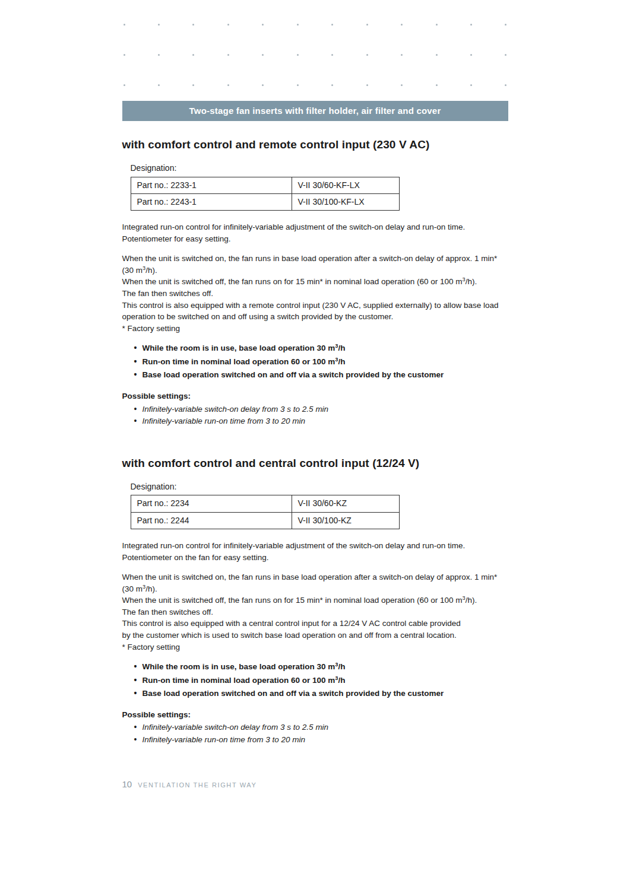Two-stage fan inserts with filter holder, air filter and cover
with comfort control and remote control input (230 V AC)
Designation:
| Part no.: 2233-1 | V-II 30/60-KF-LX |
| Part no.: 2243-1 | V-II 30/100-KF-LX |
Integrated run-on control for infinitely-variable adjustment of the switch-on delay and run-on time.
Potentiometer for easy setting.
When the unit is switched on, the fan runs in base load operation after a switch-on delay of approx. 1 min* (30 m3/h).
When the unit is switched off, the fan runs on for 15 min* in nominal load operation (60 or 100 m3/h).
The fan then switches off.
This control is also equipped with a remote control input (230 V AC, supplied externally) to allow base load
operation to be switched on and off using a switch provided by the customer.
* Factory setting
While the room is in use, base load operation 30 m3/h
Run-on time in nominal load operation 60 or 100 m3/h
Base load operation switched on and off via a switch provided by the customer
Possible settings:
Infinitely-variable switch-on delay from 3 s to 2.5 min
Infinitely-variable run-on time from 3 to 20 min
with comfort control and central control input (12/24 V)
Designation:
| Part no.: 2234 | V-II 30/60-KZ |
| Part no.: 2244 | V-II 30/100-KZ |
Integrated run-on control for infinitely-variable adjustment of the switch-on delay and run-on time.
Potentiometer on the fan for easy setting.
When the unit is switched on, the fan runs in base load operation after a switch-on delay of approx. 1 min* (30 m3/h).
When the unit is switched off, the fan runs on for 15 min* in nominal load operation (60 or 100 m3/h).
The fan then switches off.
This control is also equipped with a central control input for a 12/24 V AC control cable provided
by the customer which is used to switch base load operation on and off from a central location.
* Factory setting
While the room is in use, base load operation 30 m3/h
Run-on time in nominal load operation 60 or 100 m3/h
Base load operation switched on and off via a switch provided by the customer
Possible settings:
Infinitely-variable switch-on delay from 3 s to 2.5 min
Infinitely-variable run-on time from 3 to 20 min
10 Ventilation the right way